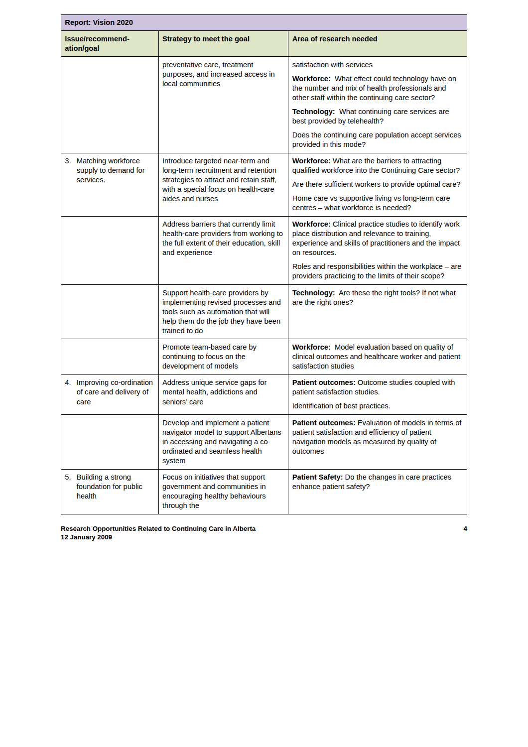Report: Vision 2020
| Issue/recommend-ation/goal | Strategy to meet the goal | Area of research needed |
| --- | --- | --- |
| | preventative care, treatment purposes, and increased access in local communities | satisfaction with services Workforce: What effect could technology have on the number and mix of health professionals and other staff within the continuing care sector? Technology: What continuing care services are best provided by telehealth? Does the continuing care population accept services provided in this mode? |
| 3. Matching workforce supply to demand for services. | Introduce targeted near-term and long-term recruitment and retention strategies to attract and retain staff, with a special focus on health-care aides and nurses | Workforce: What are the barriers to attracting qualified workforce into the Continuing Care sector? Are there sufficient workers to provide optimal care? Home care vs supportive living vs long-term care centres – what workforce is needed? |
| | Address barriers that currently limit health-care providers from working to the full extent of their education, skill and experience | Workforce: Clinical practice studies to identify work place distribution and relevance to training, experience and skills of practitioners and the impact on resources. Roles and responsibilities within the workplace – are providers practicing to the limits of their scope? |
| | Support health-care providers by implementing revised processes and tools such as automation that will help them do the job they have been trained to do | Technology: Are these the right tools? If not what are the right ones? |
| | Promote team-based care by continuing to focus on the development of models | Workforce: Model evaluation based on quality of clinical outcomes and healthcare worker and patient satisfaction studies |
| 4. Improving co-ordination of care and delivery of care | Address unique service gaps for mental health, addictions and seniors’ care | Patient outcomes: Outcome studies coupled with patient satisfaction studies. Identification of best practices. |
| | Develop and implement a patient navigator model to support Albertans in accessing and navigating a co-ordinated and seamless health system | Patient outcomes: Evaluation of models in terms of patient satisfaction and efficiency of patient navigation models as measured by quality of outcomes |
| 5. Building a strong foundation for public health | Focus on initiatives that support government and communities in encouraging healthy behaviours through the | Patient Safety: Do the changes in care practices enhance patient safety? |
Research Opportunities Related to Continuing Care in Alberta
12 January 2009
4